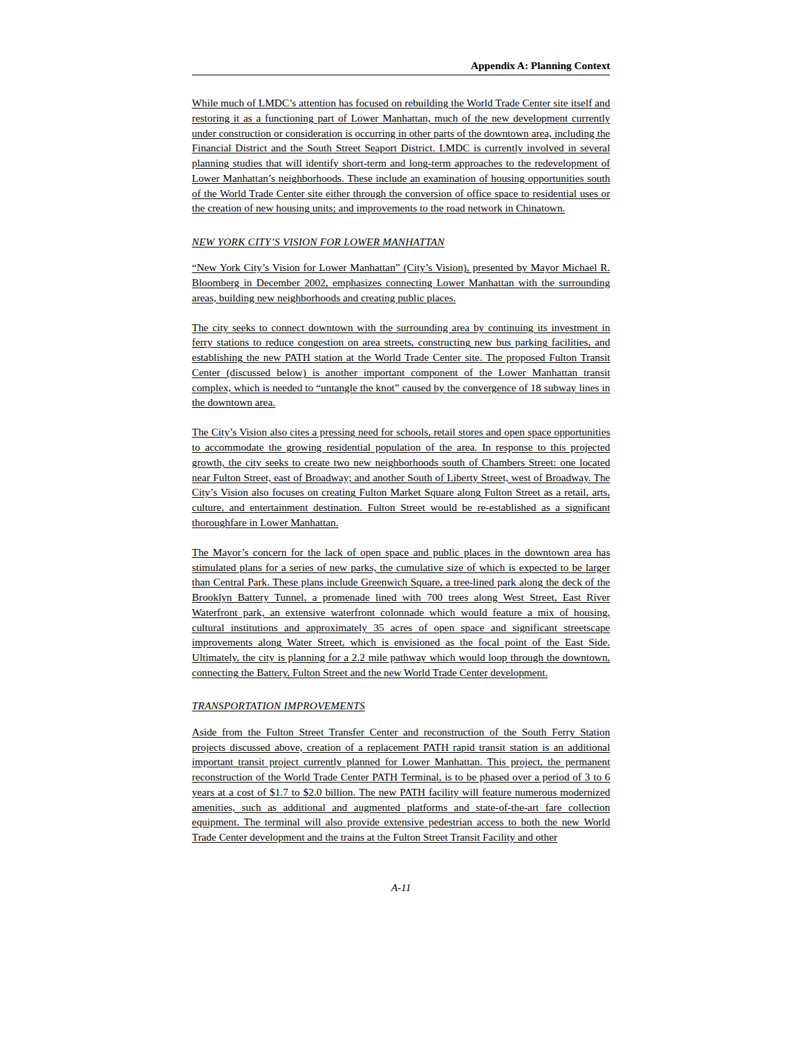Appendix A: Planning Context
While much of LMDC’s attention has focused on rebuilding the World Trade Center site itself and restoring it as a functioning part of Lower Manhattan, much of the new development currently under construction or consideration is occurring in other parts of the downtown area, including the Financial District and the South Street Seaport District. LMDC is currently involved in several planning studies that will identify short-term and long-term approaches to the redevelopment of Lower Manhattan’s neighborhoods. These include an examination of housing opportunities south of the World Trade Center site either through the conversion of office space to residential uses or the creation of new housing units; and improvements to the road network in Chinatown.
NEW YORK CITY’S VISION FOR LOWER MANHATTAN
“New York City’s Vision for Lower Manhattan” (City’s Vision), presented by Mayor Michael R. Bloomberg in December 2002, emphasizes connecting Lower Manhattan with the surrounding areas, building new neighborhoods and creating public places.
The city seeks to connect downtown with the surrounding area by continuing its investment in ferry stations to reduce congestion on area streets, constructing new bus parking facilities, and establishing the new PATH station at the World Trade Center site. The proposed Fulton Transit Center (discussed below) is another important component of the Lower Manhattan transit complex, which is needed to “untangle the knot” caused by the convergence of 18 subway lines in the downtown area.
The City’s Vision also cites a pressing need for schools, retail stores and open space opportunities to accommodate the growing residential population of the area. In response to this projected growth, the city seeks to create two new neighborhoods south of Chambers Street: one located near Fulton Street, east of Broadway; and another South of Liberty Street, west of Broadway. The City’s Vision also focuses on creating Fulton Market Square along Fulton Street as a retail, arts, culture, and entertainment destination. Fulton Street would be re-established as a significant thoroughfare in Lower Manhattan.
The Mayor’s concern for the lack of open space and public places in the downtown area has stimulated plans for a series of new parks, the cumulative size of which is expected to be larger than Central Park. These plans include Greenwich Square, a tree-lined park along the deck of the Brooklyn Battery Tunnel, a promenade lined with 700 trees along West Street, East River Waterfront park, an extensive waterfront colonnade which would feature a mix of housing, cultural institutions and approximately 35 acres of open space and significant streetscape improvements along Water Street, which is envisioned as the focal point of the East Side. Ultimately, the city is planning for a 2.2 mile pathway which would loop through the downtown, connecting the Battery, Fulton Street and the new World Trade Center development.
TRANSPORTATION IMPROVEMENTS
Aside from the Fulton Street Transfer Center and reconstruction of the South Ferry Station projects discussed above, creation of a replacement PATH rapid transit station is an additional important transit project currently planned for Lower Manhattan. This project, the permanent reconstruction of the World Trade Center PATH Terminal, is to be phased over a period of 3 to 6 years at a cost of $1.7 to $2.0 billion. The new PATH facility will feature numerous modernized amenities, such as additional and augmented platforms and state-of-the-art fare collection equipment. The terminal will also provide extensive pedestrian access to both the new World Trade Center development and the trains at the Fulton Street Transit Facility and other
A-11